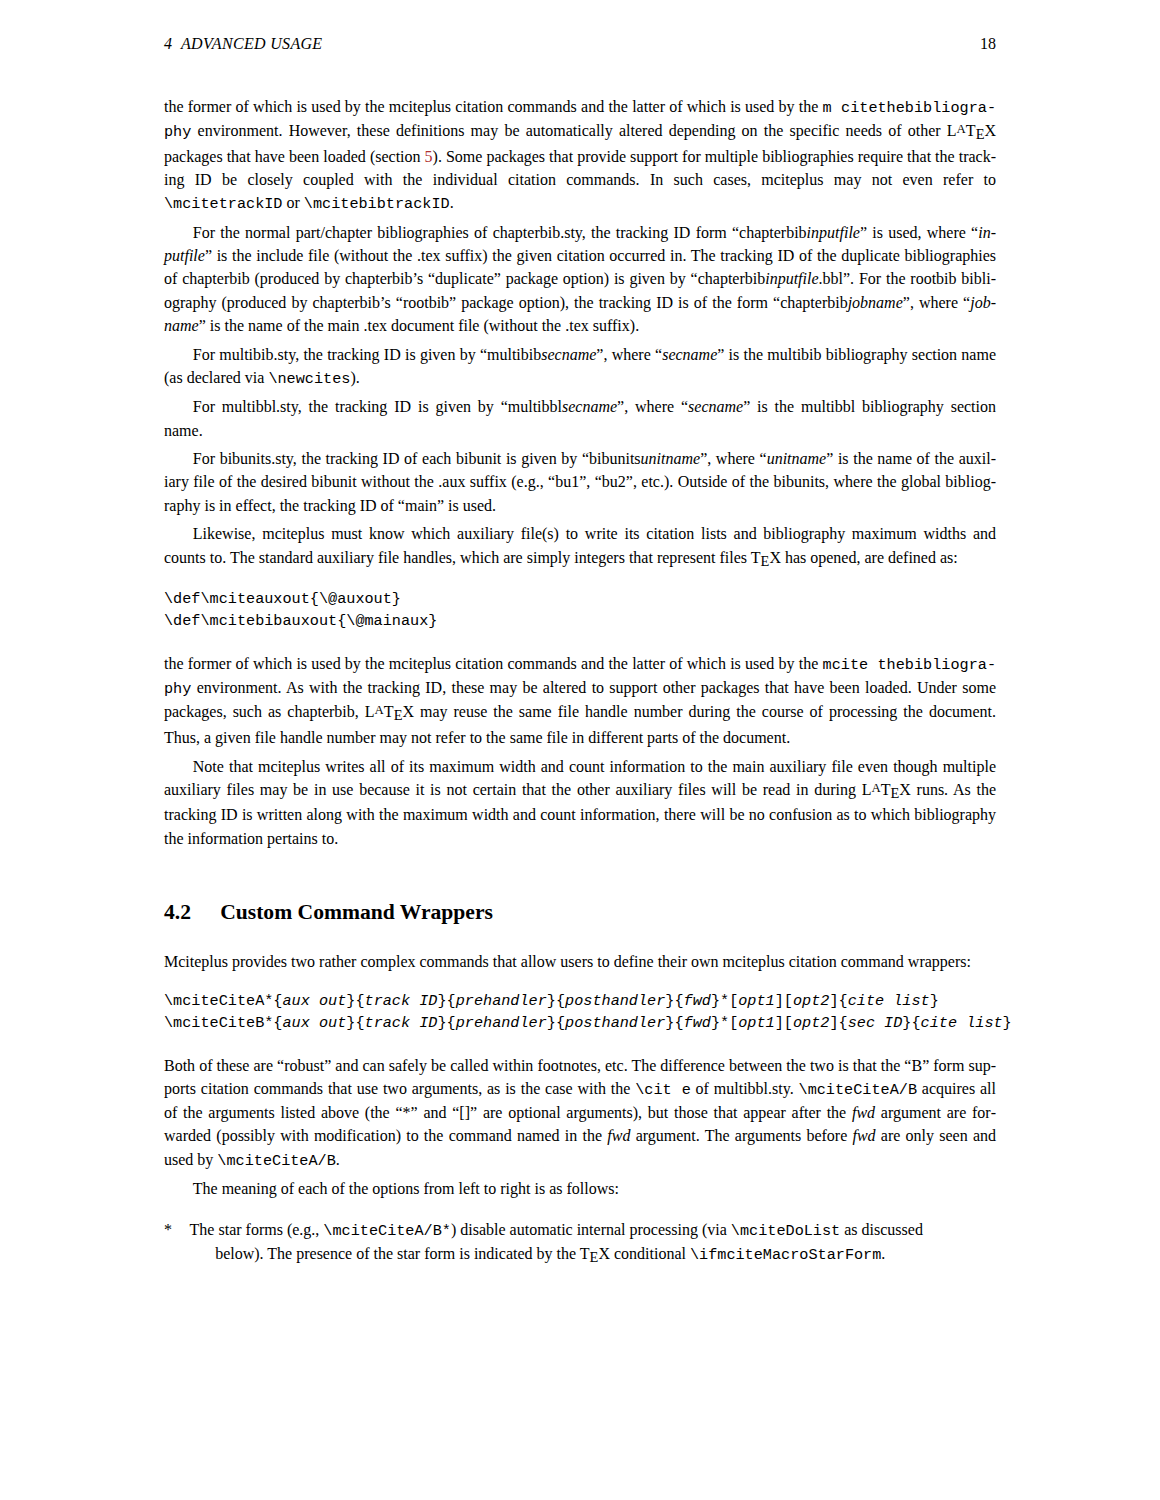4 ADVANCED USAGE 18
the former of which is used by the mciteplus citation commands and the latter of which is used by the m citethebibliography environment. However, these definitions may be automatically altered depending on the specific needs of other La Te X packages that have been loaded (section 5). Some packages that provide support for multiple bibliographies require that the tracking ID be closely coupled with the individual citation commands. In such cases, mciteplus may not even refer to \mcitetrackID or \mcitebibtrackID.
For the normal part/chapter bibliographies of chapterbib.sty, the tracking ID form “chapterbibinputfile” is used, where “inputfile” is the include file (without the .tex suffix) the given citation occurred in. The tracking ID of the duplicate bibliographies of chapterbib (produced by chapterbib’s “duplicate” package option) is given by “chapterbibinputfile.bbl”. For the rootbib bibliography (produced by chapterbib’s “rootbib” package option), the tracking ID is of the form “chapterbibjobname”, where “jobname” is the name of the main .tex document file (without the .tex suffix).
For multibib.sty, the tracking ID is given by “multibibsecname”, where “secname” is the multibib bibliography section name (as declared via \newcites).
For multibbl.sty, the tracking ID is given by “multibblsecname”, where “secname” is the multibbl bibliography section name.
For bibunits.sty, the tracking ID of each bibunit is given by “bibunitsunitname”, where “unitname” is the name of the auxiliary file of the desired bibunit without the .aux suffix (e.g., “bu1”, “bu2”, etc.). Outside of the bibunits, where the global bibliography is in effect, the tracking ID of “main” is used.
Likewise, mciteplus must know which auxiliary file(s) to write its citation lists and bibliography maximum widths and counts to. The standard auxiliary file handles, which are simply integers that represent files Te X has opened, are defined as:
\def\mciteauxout{\@auxout}
\def\mcitebibauxout{\@mainaux}
the former of which is used by the mciteplus citation commands and the latter of which is used by the mcite thebibliography environment. As with the tracking ID, these may be altered to support other packages that have been loaded. Under some packages, such as chapterbib, La Te X may reuse the same file handle number during the course of processing the document. Thus, a given file handle number may not refer to the same file in different parts of the document.
Note that mciteplus writes all of its maximum width and count information to the main auxiliary file even though multiple auxiliary files may be in use because it is not certain that the other auxiliary files will be read in during La Te X runs. As the tracking ID is written along with the maximum width and count information, there will be no confusion as to which bibliography the information pertains to.
4.2 Custom Command Wrappers
Mciteplus provides two rather complex commands that allow users to define their own mciteplus citation command wrappers:
\mciteCiteA*{aux out}{track ID}{prehandler}{posthandler}{fwd}*[opt1][opt2]{cite list}
\mciteCiteB*{aux out}{track ID}{prehandler}{posthandler}{fwd}*[opt1][opt2]{sec ID}{cite list}
Both of these are “robust” and can safely be called within footnotes, etc. The difference between the two is that the “B” form supports citation commands that use two arguments, as is the case with the \cit e of multibbl.sty. \mciteCiteA/B acquires all of the arguments listed above (the “*” and “[]” are optional arguments), but those that appear after the fwd argument are forwarded (possibly with modification) to the command named in the fwd argument. The arguments before fwd are only seen and used by \mciteCiteA/B.
The meaning of each of the options from left to right is as follows:
* The star forms (e.g., \mciteCiteA/B*) disable automatic internal processing (via \mciteDoList as discussed below). The presence of the star form is indicated by the Te X conditional \ifmciteMacroStarForm.